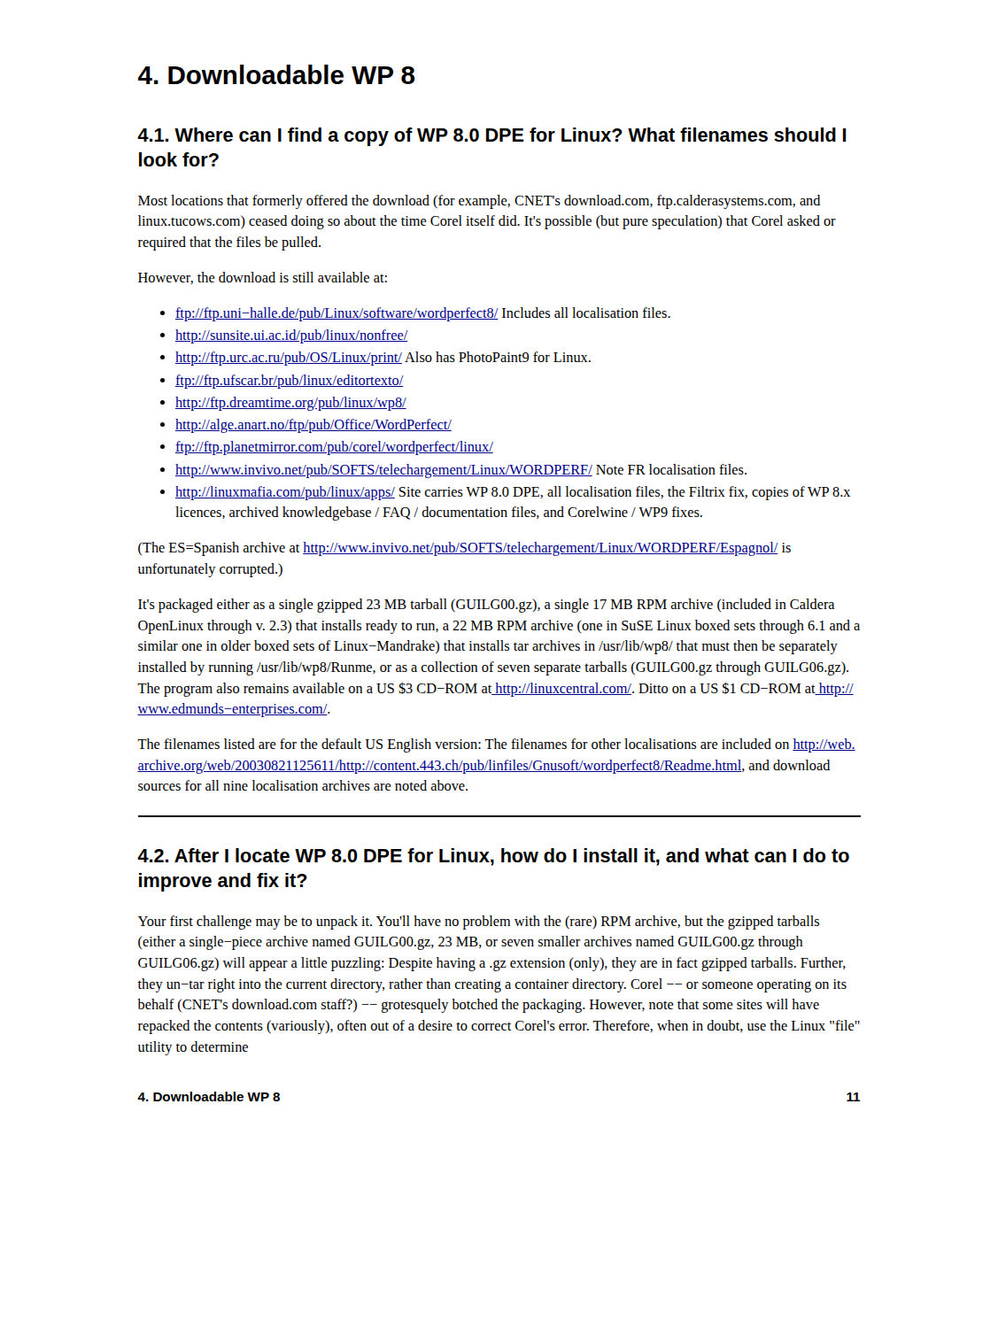4. Downloadable WP 8
4.1. Where can I find a copy of WP 8.0 DPE for Linux? What filenames should I look for?
Most locations that formerly offered the download (for example, CNET's download.com, ftp.calderasystems.com, and linux.tucows.com) ceased doing so about the time Corel itself did. It's possible (but pure speculation) that Corel asked or required that the files be pulled.
However, the download is still available at:
ftp://ftp.uni−halle.de/pub/Linux/software/wordperfect8/ Includes all localisation files.
http://sunsite.ui.ac.id/pub/linux/nonfree/
http://ftp.urc.ac.ru/pub/OS/Linux/print/ Also has PhotoPaint9 for Linux.
ftp://ftp.ufscar.br/pub/linux/editortexto/
http://ftp.dreamtime.org/pub/linux/wp8/
http://alge.anart.no/ftp/pub/Office/WordPerfect/
ftp://ftp.planetmirror.com/pub/corel/wordperfect/linux/
http://www.invivo.net/pub/SOFTS/telechargement/Linux/WORDPERF/ Note FR localisation files.
http://linuxmafia.com/pub/linux/apps/ Site carries WP 8.0 DPE, all localisation files, the Filtrix fix, copies of WP 8.x licences, archived knowledgebase / FAQ / documentation files, and Corelwine / WP9 fixes.
(The ES=Spanish archive at http://www.invivo.net/pub/SOFTS/telechargement/Linux/WORDPERF/Espagnol/ is unfortunately corrupted.)
It's packaged either as a single gzipped 23 MB tarball (GUILG00.gz), a single 17 MB RPM archive (included in Caldera OpenLinux through v. 2.3) that installs ready to run, a 22 MB RPM archive (one in SuSE Linux boxed sets through 6.1 and a similar one in older boxed sets of Linux−Mandrake) that installs tar archives in /usr/lib/wp8/ that must then be separately installed by running /usr/lib/wp8/Runme, or as a collection of seven separate tarballs (GUILG00.gz through GUILG06.gz). The program also remains available on a US $3 CD−ROM at http://linuxcentral.com/. Ditto on a US $1 CD−ROM at http://www.edmunds−enterprises.com/.
The filenames listed are for the default US English version: The filenames for other localisations are included on http://web.archive.org/web/20030821125611/http://content.443.ch/pub/linfiles/Gnusoft/wordperfect8/Readme.html, and download sources for all nine localisation archives are noted above.
4.2. After I locate WP 8.0 DPE for Linux, how do I install it, and what can I do to improve and fix it?
Your first challenge may be to unpack it. You'll have no problem with the (rare) RPM archive, but the gzipped tarballs (either a single−piece archive named GUILG00.gz, 23 MB, or seven smaller archives named GUILG00.gz through GUILG06.gz) will appear a little puzzling: Despite having a .gz extension (only), they are in fact gzipped tarballs. Further, they un−tar right into the current directory, rather than creating a container directory. Corel −− or someone operating on its behalf (CNET's download.com staff?) −− grotesquely botched the packaging. However, note that some sites will have repacked the contents (variously), often out of a desire to correct Corel's error. Therefore, when in doubt, use the Linux "file" utility to determine
4. Downloadable WP 8 11